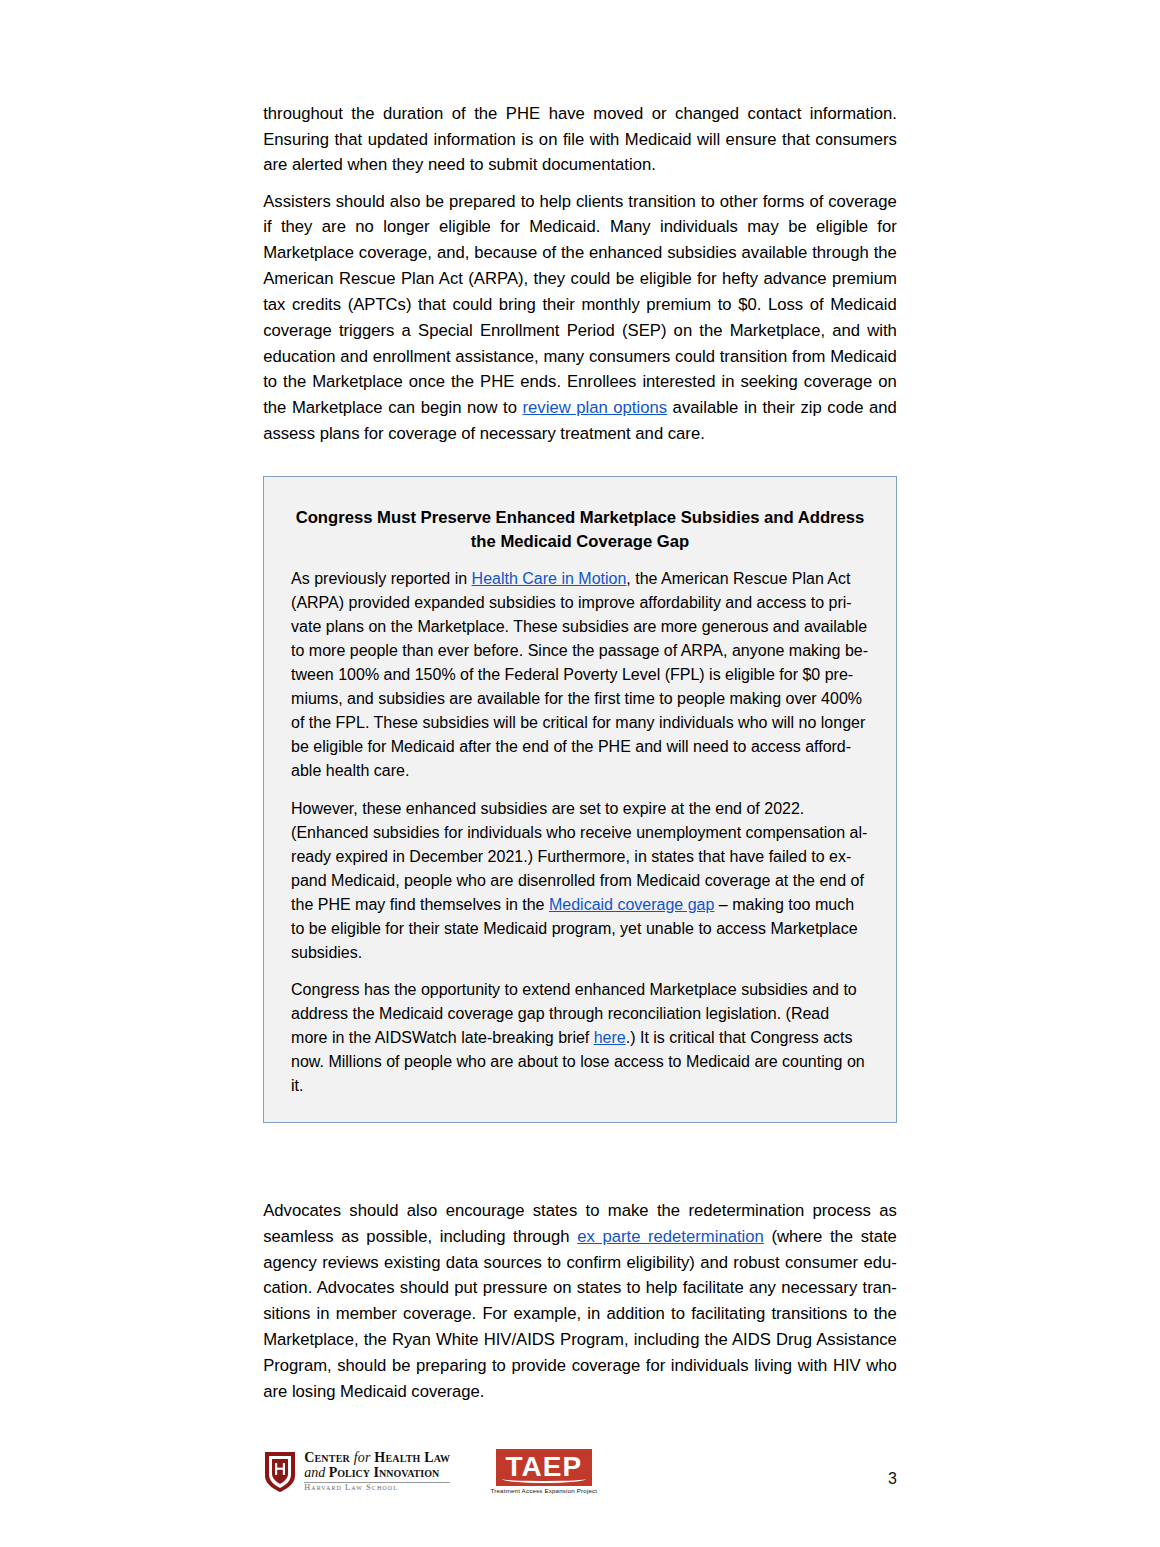throughout the duration of the PHE have moved or changed contact information. Ensuring that updated information is on file with Medicaid will ensure that consumers are alerted when they need to submit documentation.
Assisters should also be prepared to help clients transition to other forms of coverage if they are no longer eligible for Medicaid. Many individuals may be eligible for Marketplace coverage, and, because of the enhanced subsidies available through the American Rescue Plan Act (ARPA), they could be eligible for hefty advance premium tax credits (APTCs) that could bring their monthly premium to $0. Loss of Medicaid coverage triggers a Special Enrollment Period (SEP) on the Marketplace, and with education and enrollment assistance, many consumers could transition from Medicaid to the Marketplace once the PHE ends. Enrollees interested in seeking coverage on the Marketplace can begin now to review plan options available in their zip code and assess plans for coverage of necessary treatment and care.
Congress Must Preserve Enhanced Marketplace Subsidies and Address the Medicaid Coverage Gap
As previously reported in Health Care in Motion, the American Rescue Plan Act (ARPA) provided expanded subsidies to improve affordability and access to private plans on the Marketplace. These subsidies are more generous and available to more people than ever before. Since the passage of ARPA, anyone making between 100% and 150% of the Federal Poverty Level (FPL) is eligible for $0 premiums, and subsidies are available for the first time to people making over 400% of the FPL. These subsidies will be critical for many individuals who will no longer be eligible for Medicaid after the end of the PHE and will need to access affordable health care.
However, these enhanced subsidies are set to expire at the end of 2022. (Enhanced subsidies for individuals who receive unemployment compensation already expired in December 2021.) Furthermore, in states that have failed to expand Medicaid, people who are disenrolled from Medicaid coverage at the end of the PHE may find themselves in the Medicaid coverage gap – making too much to be eligible for their state Medicaid program, yet unable to access Marketplace subsidies.
Congress has the opportunity to extend enhanced Marketplace subsidies and to address the Medicaid coverage gap through reconciliation legislation. (Read more in the AIDSWatch late-breaking brief here.) It is critical that Congress acts now. Millions of people who are about to lose access to Medicaid are counting on it.
Advocates should also encourage states to make the redetermination process as seamless as possible, including through ex parte redetermination (where the state agency reviews existing data sources to confirm eligibility) and robust consumer education. Advocates should put pressure on states to help facilitate any necessary transitions in member coverage. For example, in addition to facilitating transitions to the Marketplace, the Ryan White HIV/AIDS Program, including the AIDS Drug Assistance Program, should be preparing to provide coverage for individuals living with HIV who are losing Medicaid coverage.
Center for Health Law
and Policy Innovation
Harvard Law School
TAEP
Treatment Access Expansion Project
3